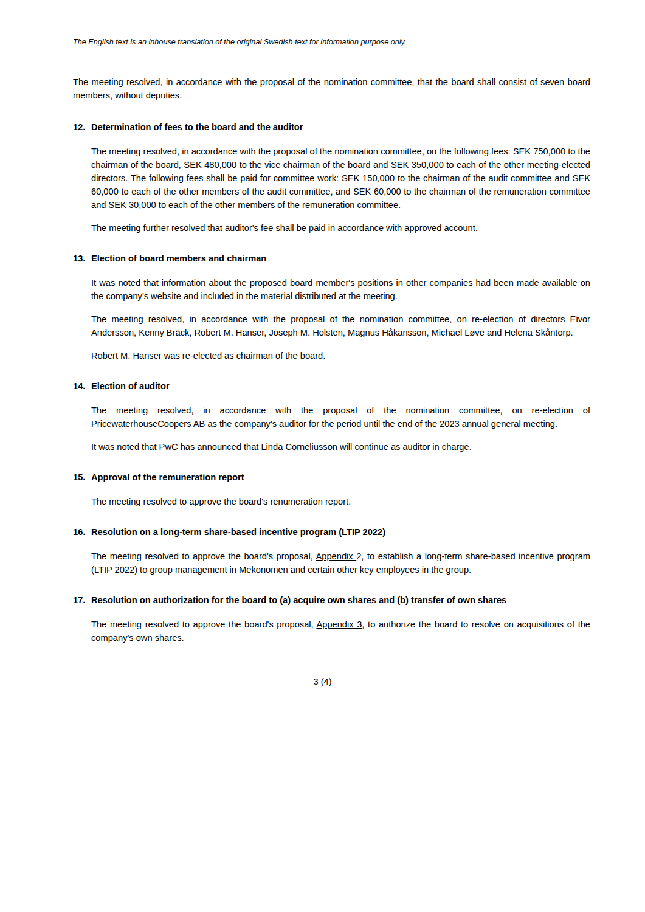The English text is an inhouse translation of the original Swedish text for information purpose only.
The meeting resolved, in accordance with the proposal of the nomination committee, that the board shall consist of seven board members, without deputies.
12.
Determination of fees to the board and the auditor
The meeting resolved, in accordance with the proposal of the nomination committee, on the following fees: SEK 750,000 to the chairman of the board, SEK 480,000 to the vice chairman of the board and SEK 350,000 to each of the other meeting-elected directors. The following fees shall be paid for committee work: SEK 150,000 to the chairman of the audit committee and SEK 60,000 to each of the other members of the audit committee, and SEK 60,000 to the chairman of the remuneration committee and SEK 30,000 to each of the other members of the remuneration committee.
The meeting further resolved that auditor's fee shall be paid in accordance with approved account.
13.
Election of board members and chairman
It was noted that information about the proposed board member's positions in other companies had been made available on the company's website and included in the material distributed at the meeting.
The meeting resolved, in accordance with the proposal of the nomination committee, on re-election of directors Eivor Andersson, Kenny Bräck, Robert M. Hanser, Joseph M. Holsten, Magnus Håkansson, Michael Løve and Helena Skåntorp.
Robert M. Hanser was re-elected as chairman of the board.
14.
Election of auditor
The meeting resolved, in accordance with the proposal of the nomination committee, on re-election of PricewaterhouseCoopers AB as the company's auditor for the period until the end of the 2023 annual general meeting.
It was noted that PwC has announced that Linda Corneliusson will continue as auditor in charge.
15.
Approval of the remuneration report
The meeting resolved to approve the board's renumeration report.
16.
Resolution on a long-term share-based incentive program (LTIP 2022)
The meeting resolved to approve the board's proposal, Appendix 2, to establish a long-term share-based incentive program (LTIP 2022) to group management in Mekonomen and certain other key employees in the group.
17.
Resolution on authorization for the board to (a) acquire own shares and (b) transfer of own shares
The meeting resolved to approve the board's proposal, Appendix 3, to authorize the board to resolve on acquisitions of the company's own shares.
3 (4)